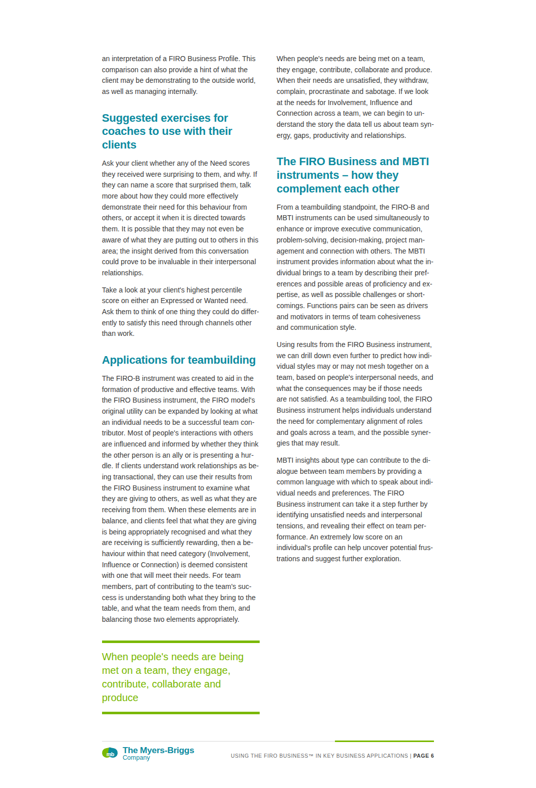an interpretation of a FIRO Business Profile. This comparison can also provide a hint of what the client may be demonstrating to the outside world, as well as managing internally.
Suggested exercises for coaches to use with their clients
Ask your client whether any of the Need scores they received were surprising to them, and why. If they can name a score that surprised them, talk more about how they could more effectively demonstrate their need for this behaviour from others, or accept it when it is directed towards them. It is possible that they may not even be aware of what they are putting out to others in this area; the insight derived from this conversation could prove to be invaluable in their interpersonal relationships.
Take a look at your client's highest percentile score on either an Expressed or Wanted need. Ask them to think of one thing they could do differently to satisfy this need through channels other than work.
Applications for teambuilding
The FIRO-B instrument was created to aid in the formation of productive and effective teams. With the FIRO Business instrument, the FIRO model's original utility can be expanded by looking at what an individual needs to be a successful team contributor. Most of people's interactions with others are influenced and informed by whether they think the other person is an ally or is presenting a hurdle. If clients understand work relationships as being transactional, they can use their results from the FIRO Business instrument to examine what they are giving to others, as well as what they are receiving from them. When these elements are in balance, and clients feel that what they are giving is being appropriately recognised and what they are receiving is sufficiently rewarding, then a behaviour within that need category (Involvement, Influence or Connection) is deemed consistent with one that will meet their needs. For team members, part of contributing to the team's success is understanding both what they bring to the table, and what the team needs from them, and balancing those two elements appropriately.
When people's needs are being met on a team, they engage, contribute, collaborate and produce
When people's needs are being met on a team, they engage, contribute, collaborate and produce. When their needs are unsatisfied, they withdraw, complain, procrastinate and sabotage. If we look at the needs for Involvement, Influence and Connection across a team, we can begin to understand the story the data tell us about team synergy, gaps, productivity and relationships.
The FIRO Business and MBTI instruments – how they complement each other
From a teambuilding standpoint, the FIRO-B and MBTI instruments can be used simultaneously to enhance or improve executive communication, problem-solving, decision-making, project management and connection with others. The MBTI instrument provides information about what the individual brings to a team by describing their preferences and possible areas of proficiency and expertise, as well as possible challenges or shortcomings. Functions pairs can be seen as drivers and motivators in terms of team cohesiveness and communication style.
Using results from the FIRO Business instrument, we can drill down even further to predict how individual styles may or may not mesh together on a team, based on people's interpersonal needs, and what the consequences may be if those needs are not satisfied. As a teambuilding tool, the FIRO Business instrument helps individuals understand the need for complementary alignment of roles and goals across a team, and the possible synergies that may result.
MBTI insights about type can contribute to the dialogue between team members by providing a common language with which to speak about individual needs and preferences. The FIRO Business instrument can take it a step further by identifying unsatisfied needs and interpersonal tensions, and revealing their effect on team performance. An extremely low score on an individual's profile can help uncover potential frustrations and suggest further exploration.
mb
The Myers-Briggs
Company
Using the FIRO Business™ in key business applications | Page 6